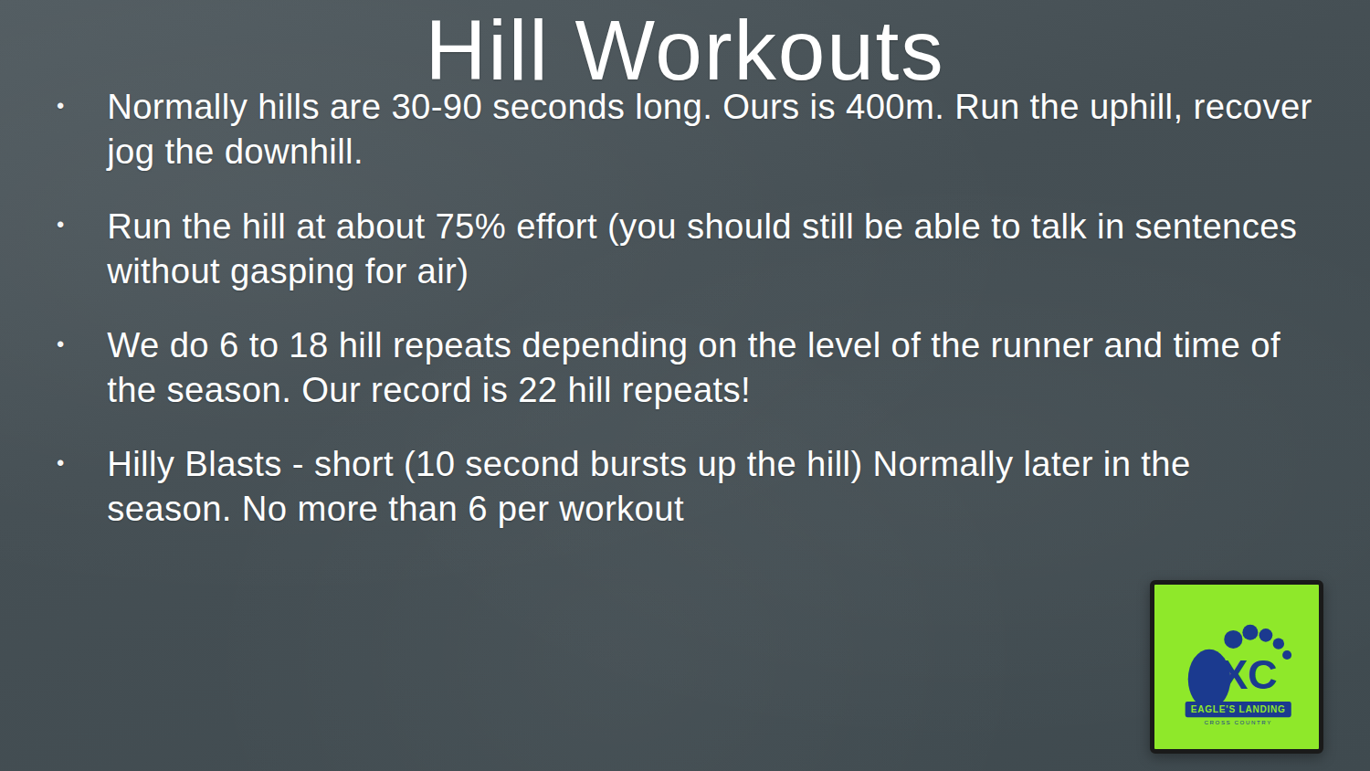Hill Workouts
Normally hills are 30-90 seconds long. Ours is 400m. Run the uphill, recover jog the downhill.
Run the hill at about 75% effort (you should still be able to talk in sentences without gasping for air)
We do 6 to 18 hill repeats depending on the level of the runner and time of the season. Our record is 22 hill repeats!
Hilly Blasts - short (10 second bursts up the hill) Normally later in the season. No more than 6 per workout
XC EAGLE'S LANDING CROSS COUNTRY